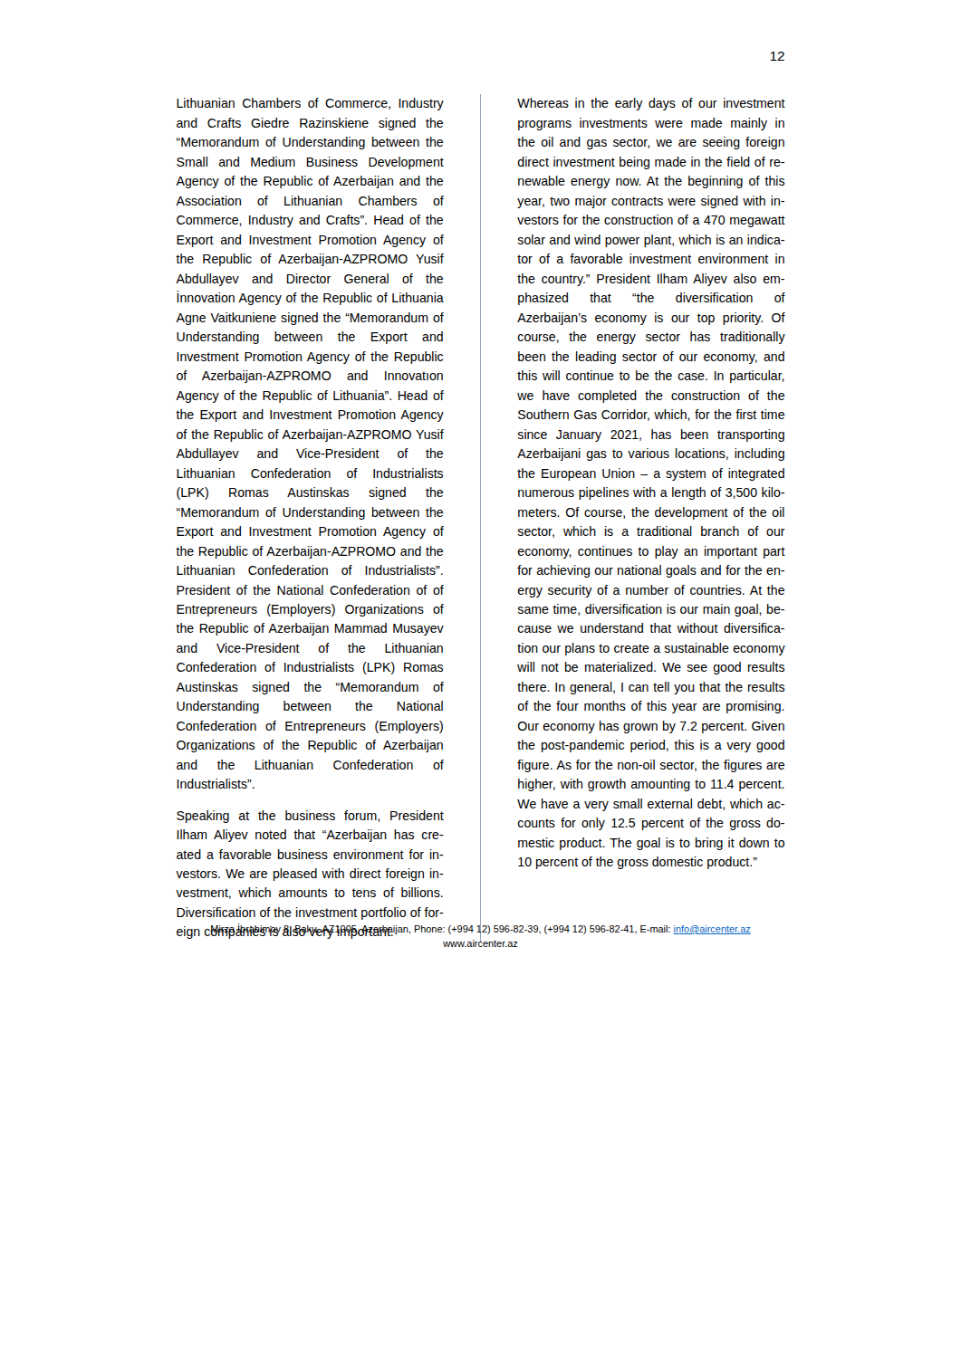12
Lithuanian Chambers of Commerce, Industry and Crafts Giedre Razinskiene signed the “Memorandum of Understanding between the Small and Medium Business Development Agency of the Republic of Azerbaijan and the Association of Lithuanian Chambers of Commerce, Industry and Crafts”. Head of the Export and Investment Promotion Agency of the Republic of Azerbaijan-AZPROMO Yusif Abdullayev and Director General of the İnnovation Agency of the Republic of Lithuania Agne Vaitkuniene signed the “Memorandum of Understanding between the Export and Investment Promotion Agency of the Republic of Azerbaijan-AZPROMO and Innovatıon Agency of the Republic of Lithuania”. Head of the Export and Investment Promotion Agency of the Republic of Azerbaijan-AZPROMO Yusif Abdullayev and Vice-President of the Lithuanian Confederation of Industrialists (LPK) Romas Austinskas signed the “Memorandum of Understanding between the Export and Investment Promotion Agency of the Republic of Azerbaijan-AZPROMO and the Lithuanian Confederation of Industrialists”. President of the National Confederation of of Entrepreneurs (Employers) Organizations of the Republic of Azerbaijan Mammad Musayev and Vice-President of the Lithuanian Confederation of Industrialists (LPK) Romas Austinskas signed the “Memorandum of Understanding between the National Confederation of Entrepreneurs (Employers) Organizations of the Republic of Azerbaijan and the Lithuanian Confederation of Industrialists”.
Speaking at the business forum, President Ilham Aliyev noted that “Azerbaijan has created a favorable business environment for investors. We are pleased with direct foreign investment, which amounts to tens of billions. Diversification of the investment portfolio of foreign companies is also very important.
Whereas in the early days of our investment programs investments were made mainly in the oil and gas sector, we are seeing foreign direct investment being made in the field of renewable energy now. At the beginning of this year, two major contracts were signed with investors for the construction of a 470 megawatt solar and wind power plant, which is an indicator of a favorable investment environment in the country.” President Ilham Aliyev also emphasized that “the diversification of Azerbaijan’s economy is our top priority. Of course, the energy sector has traditionally been the leading sector of our economy, and this will continue to be the case. In particular, we have completed the construction of the Southern Gas Corridor, which, for the first time since January 2021, has been transporting Azerbaijani gas to various locations, including the European Union – a system of integrated numerous pipelines with a length of 3,500 kilometers. Of course, the development of the oil sector, which is a traditional branch of our economy, continues to play an important part for achieving our national goals and for the energy security of a number of countries. At the same time, diversification is our main goal, because we understand that without diversification our plans to create a sustainable economy will not be materialized. We see good results there. In general, I can tell you that the results of the four months of this year are promising. Our economy has grown by 7.2 percent. Given the post-pandemic period, this is a very good figure. As for the non-oil sector, the figures are higher, with growth amounting to 11.4 percent. We have a very small external debt, which accounts for only 12.5 percent of the gross domestic product. The goal is to bring it down to 10 percent of the gross domestic product.”
Mirza İbrahimov 8, Baku, AZ1005, Azerbaijan, Phone: (+994 12) 596-82-39, (+994 12) 596-82-41, E-mail: info@aircenter.az www.aircenter.az